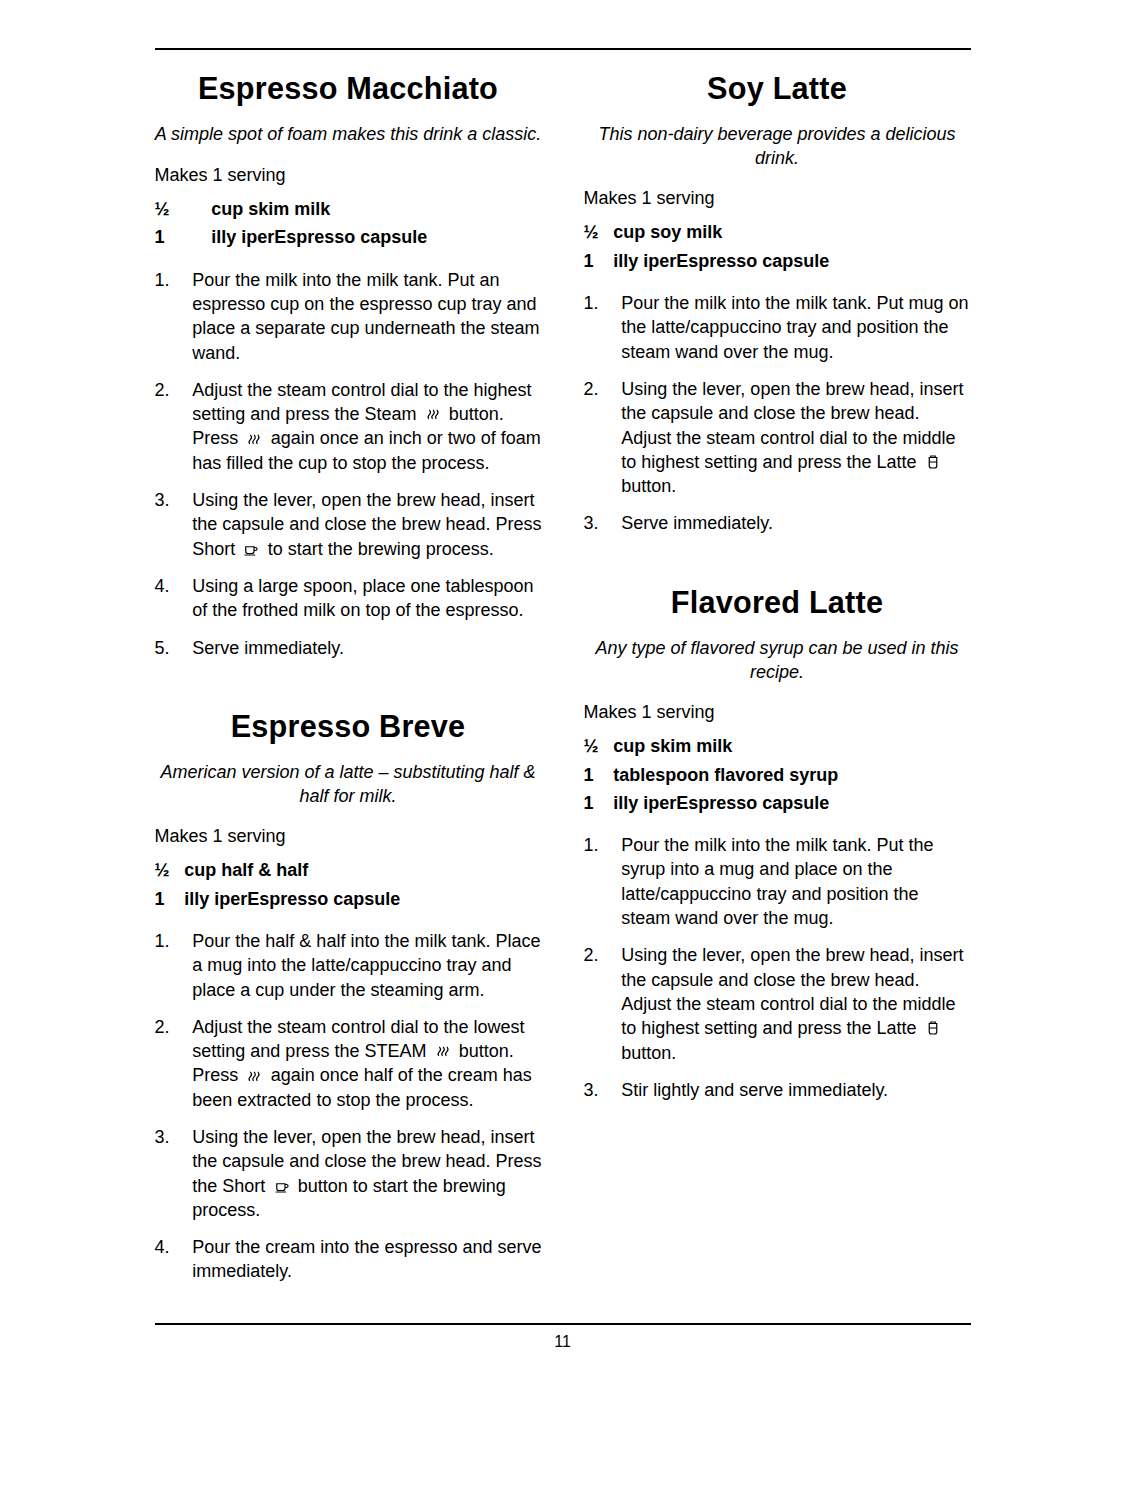Espresso Macchiato
A simple spot of foam makes this drink a classic.
Makes 1 serving
½ cup skim milk
1 illy iperEspresso capsule
Pour the milk into the milk tank. Put an espresso cup on the espresso cup tray and place a separate cup underneath the steam wand.
Adjust the steam control dial to the highest setting and press the Steam button. Press again once an inch or two of foam has filled the cup to stop the process.
Using the lever, open the brew head, insert the capsule and close the brew head. Press Short to start the brewing process.
Using a large spoon, place one tablespoon of the frothed milk on top of the espresso.
Serve immediately.
Espresso Breve
American version of a latte – substituting half & half for milk.
Makes 1 serving
½ cup half & half
1 illy iperEspresso capsule
Pour the half & half into the milk tank. Place a mug into the latte/cappuccino tray and place a cup under the steaming arm.
Adjust the steam control dial to the lowest setting and press the STEAM button. Press again once half of the cream has been extracted to stop the process.
Using the lever, open the brew head, insert the capsule and close the brew head. Press the Short button to start the brewing process.
Pour the cream into the espresso and serve immediately.
Soy Latte
This non-dairy beverage provides a delicious drink.
Makes 1 serving
½ cup soy milk
1 illy iperEspresso capsule
Pour the milk into the milk tank. Put mug on the latte/cappuccino tray and position the steam wand over the mug.
Using the lever, open the brew head, insert the capsule and close the brew head. Adjust the steam control dial to the middle to highest setting and press the Latte button.
Serve immediately.
Flavored Latte
Any type of flavored syrup can be used in this recipe.
Makes 1 serving
½ cup skim milk
1 tablespoon flavored syrup
1 illy iperEspresso capsule
Pour the milk into the milk tank. Put the syrup into a mug and place on the latte/cappuccino tray and position the steam wand over the mug.
Using the lever, open the brew head, insert the capsule and close the brew head. Adjust the steam control dial to the middle to highest setting and press the Latte button.
Stir lightly and serve immediately.
11